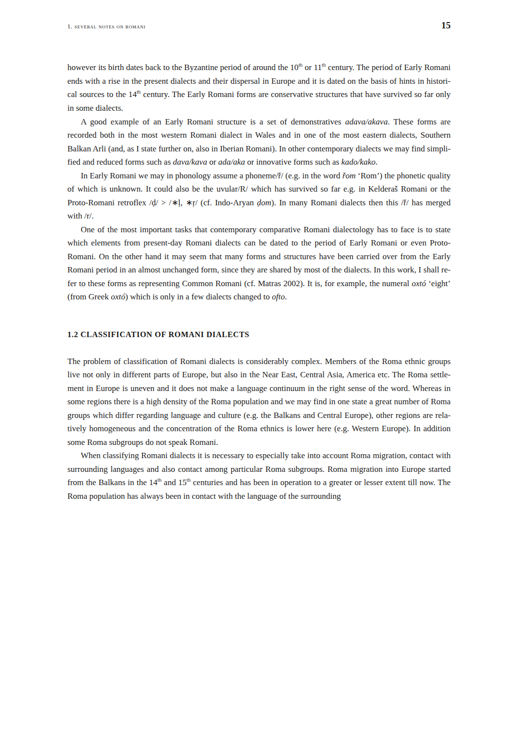1. Several notes on Romani 15
however its birth dates back to the Byzantine period of around the 10th or 11th century. The period of Early Romani ends with a rise in the present dialects and their dispersal in Europe and it is dated on the basis of hints in historical sources to the 14th century. The Early Romani forms are conservative structures that have survived so far only in some dialects.
A good example of an Early Romani structure is a set of demonstratives adava/akava. These forms are recorded both in the most western Romani dialect in Wales and in one of the most eastern dialects, Southern Balkan Arli (and, as I state further on, also in Iberian Romani). In other contemporary dialects we may find simplified and reduced forms such as dava/kava or ada/aka or innovative forms such as kado/kako.
In Early Romani we may in phonology assume a phoneme/ř/ (e.g. in the word řom ‘Rom’) the phonetic quality of which is unknown. It could also be the uvular/R/ which has survived so far e.g. in Kelderaš Romani or the Proto-Romani retroflex /ḍ/ > /∗ḷ, ∗ṛ/ (cf. Indo-Aryan ḍom). In many Romani dialects then this /ř/ has merged with /r/.
One of the most important tasks that contemporary comparative Romani dialectology has to face is to state which elements from present-day Romani dialects can be dated to the period of Early Romani or even Proto-Romani. On the other hand it may seem that many forms and structures have been carried over from the Early Romani period in an almost unchanged form, since they are shared by most of the dialects. In this work, I shall refer to these forms as representing Common Romani (cf. Matras 2002). It is, for example, the numeral oxtó ‘eight’ (from Greek oxtó) which is only in a few dialects changed to ofto.
1.2 Classification of Romani dialects
The problem of classification of Romani dialects is considerably complex. Members of the Roma ethnic groups live not only in different parts of Europe, but also in the Near East, Central Asia, America etc. The Roma settlement in Europe is uneven and it does not make a language continuum in the right sense of the word. Whereas in some regions there is a high density of the Roma population and we may find in one state a great number of Roma groups which differ regarding language and culture (e.g. the Balkans and Central Europe), other regions are relatively homogeneous and the concentration of the Roma ethnics is lower here (e.g. Western Europe). In addition some Roma subgroups do not speak Romani.
When classifying Romani dialects it is necessary to especially take into account Roma migration, contact with surrounding languages and also contact among particular Roma subgroups. Roma migration into Europe started from the Balkans in the 14th and 15th centuries and has been in operation to a greater or lesser extent till now. The Roma population has always been in contact with the language of the surrounding